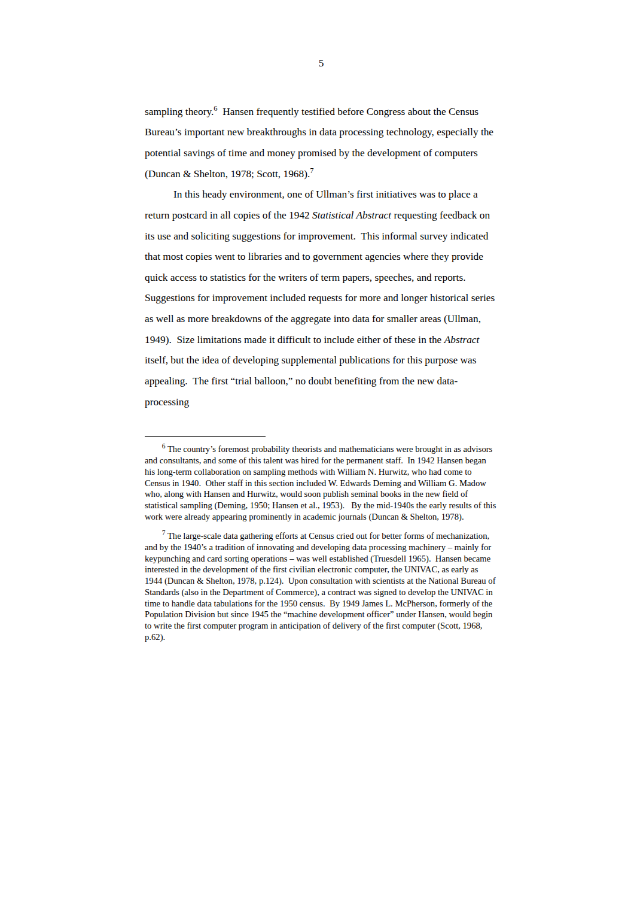5
sampling theory.6 Hansen frequently testified before Congress about the Census Bureau’s important new breakthroughs in data processing technology, especially the potential savings of time and money promised by the development of computers (Duncan & Shelton, 1978; Scott, 1968).7
In this heady environment, one of Ullman’s first initiatives was to place a return postcard in all copies of the 1942 Statistical Abstract requesting feedback on its use and soliciting suggestions for improvement. This informal survey indicated that most copies went to libraries and to government agencies where they provide quick access to statistics for the writers of term papers, speeches, and reports. Suggestions for improvement included requests for more and longer historical series as well as more breakdowns of the aggregate into data for smaller areas (Ullman, 1949). Size limitations made it difficult to include either of these in the Abstract itself, but the idea of developing supplemental publications for this purpose was appealing. The first “trial balloon,” no doubt benefiting from the new data-processing
6 The country’s foremost probability theorists and mathematicians were brought in as advisors and consultants, and some of this talent was hired for the permanent staff. In 1942 Hansen began his long-term collaboration on sampling methods with William N. Hurwitz, who had come to Census in 1940. Other staff in this section included W. Edwards Deming and William G. Madow who, along with Hansen and Hurwitz, would soon publish seminal books in the new field of statistical sampling (Deming, 1950; Hansen et al., 1953). By the mid-1940s the early results of this work were already appearing prominently in academic journals (Duncan & Shelton, 1978).
7 The large-scale data gathering efforts at Census cried out for better forms of mechanization, and by the 1940’s a tradition of innovating and developing data processing machinery – mainly for keypunching and card sorting operations – was well established (Truesdell 1965). Hansen became interested in the development of the first civilian electronic computer, the UNIVAC, as early as 1944 (Duncan & Shelton, 1978, p.124). Upon consultation with scientists at the National Bureau of Standards (also in the Department of Commerce), a contract was signed to develop the UNIVAC in time to handle data tabulations for the 1950 census. By 1949 James L. McPherson, formerly of the Population Division but since 1945 the “machine development officer” under Hansen, would begin to write the first computer program in anticipation of delivery of the first computer (Scott, 1968, p.62).